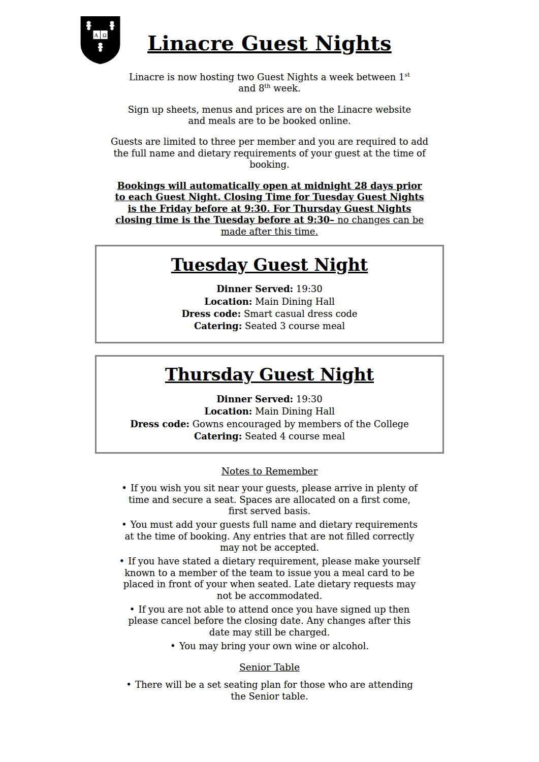A Ω
Linacre Guest Nights
Linacre is now hosting two Guest Nights a week between 1st and 8th week.
Sign up sheets, menus and prices are on the Linacre website and meals are to be booked online.
Guests are limited to three per member and you are required to add the full name and dietary requirements of your guest at the time of booking.
Bookings will automatically open at midnight 28 days prior to each Guest Night. Closing Time for Tuesday Guest Nights is the Friday before at 9:30. For Thursday Guest Nights closing time is the Tuesday before at 9:30– no changes can be made after this time.
Tuesday Guest Night
Dinner Served: 19:30
Location: Main Dining Hall
Dress code: Smart casual dress code
Catering: Seated 3 course meal
Thursday Guest Night
Dinner Served: 19:30
Location: Main Dining Hall
Dress code: Gowns encouraged by members of the College
Catering: Seated 4 course meal
Notes to Remember
If you wish you sit near your guests, please arrive in plenty of time and secure a seat. Spaces are allocated on a first come, first served basis.
You must add your guests full name and dietary requirements at the time of booking. Any entries that are not filled correctly may not be accepted.
If you have stated a dietary requirement, please make yourself known to a member of the team to issue you a meal card to be placed in front of your when seated. Late dietary requests may not be accommodated.
If you are not able to attend once you have signed up then please cancel before the closing date. Any changes after this date may still be charged.
You may bring your own wine or alcohol.
Senior Table
There will be a set seating plan for those who are attending the Senior table.